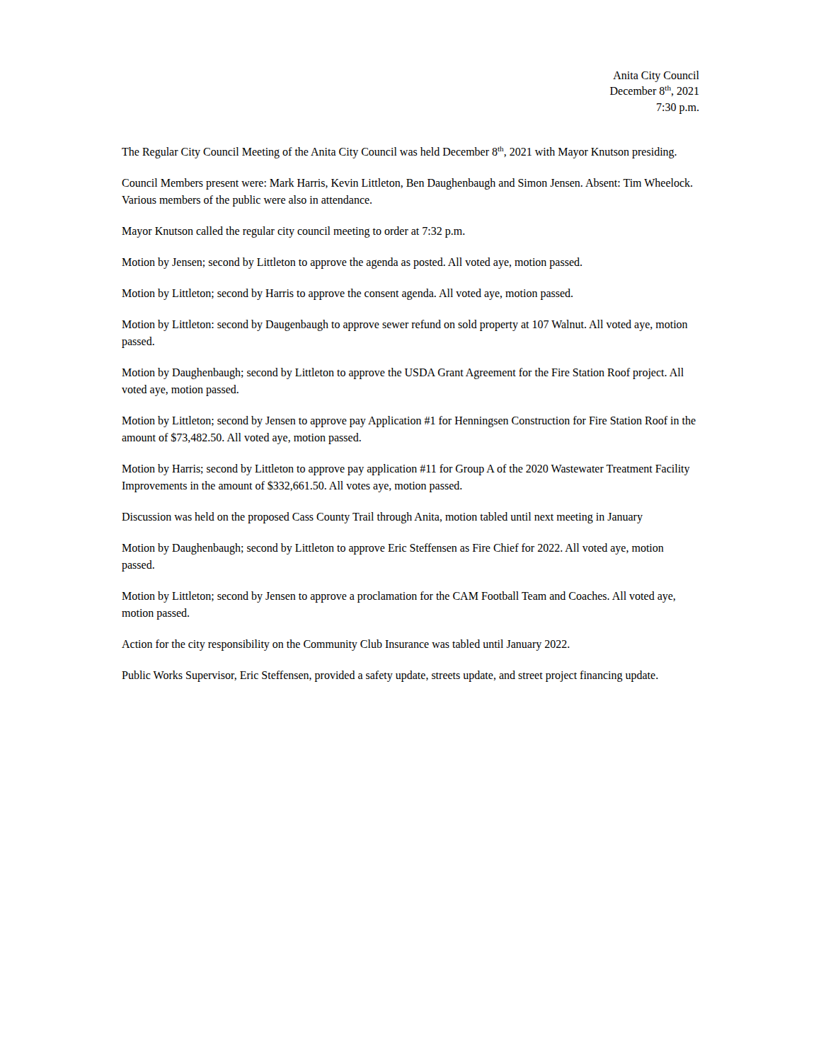Anita City Council
December 8th, 2021
7:30 p.m.
The Regular City Council Meeting of the Anita City Council was held December 8th, 2021 with Mayor Knutson presiding.
Council Members present were: Mark Harris, Kevin Littleton, Ben Daughenbaugh and Simon Jensen. Absent: Tim Wheelock. Various members of the public were also in attendance.
Mayor Knutson called the regular city council meeting to order at 7:32 p.m.
Motion by Jensen; second by Littleton to approve the agenda as posted. All voted aye, motion passed.
Motion by Littleton; second by Harris to approve the consent agenda. All voted aye, motion passed.
Motion by Littleton: second by Daugenbaugh to approve sewer refund on sold property at 107 Walnut. All voted aye, motion passed.
Motion by Daughenbaugh; second by Littleton to approve the USDA Grant Agreement for the Fire Station Roof project. All voted aye, motion passed.
Motion by Littleton; second by Jensen to approve pay Application #1 for Henningsen Construction for Fire Station Roof in the amount of $73,482.50. All voted aye, motion passed.
Motion by Harris; second by Littleton to approve pay application #11 for Group A of the 2020 Wastewater Treatment Facility Improvements in the amount of $332,661.50. All votes aye, motion passed.
Discussion was held on the proposed Cass County Trail through Anita, motion tabled until next meeting in January
Motion by Daughenbaugh; second by Littleton to approve Eric Steffensen as Fire Chief for 2022. All voted aye, motion passed.
Motion by Littleton; second by Jensen to approve a proclamation for the CAM Football Team and Coaches. All voted aye, motion passed.
Action for the city responsibility on the Community Club Insurance was tabled until January 2022.
Public Works Supervisor, Eric Steffensen, provided a safety update, streets update, and street project financing update.